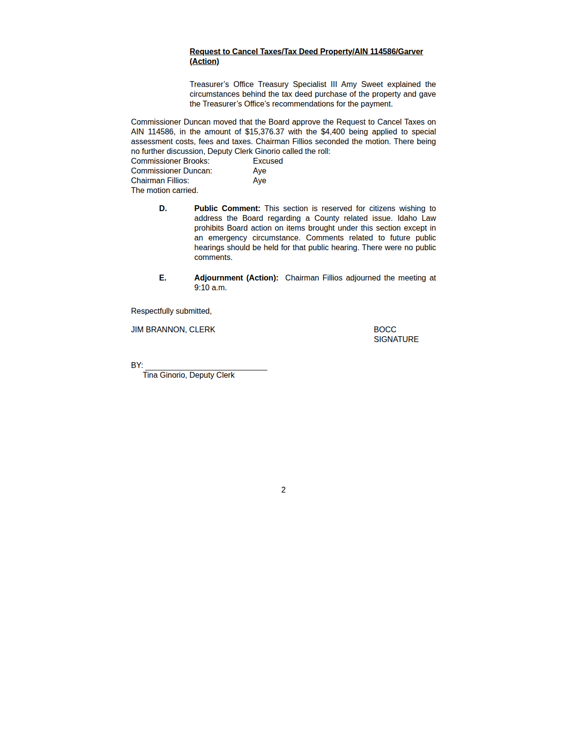Request to Cancel Taxes/Tax Deed Property/AIN 114586/Garver (Action)
Treasurer’s Office Treasury Specialist III Amy Sweet explained the circumstances behind the tax deed purchase of the property and gave the Treasurer’s Office’s recommendations for the payment.
Commissioner Duncan moved that the Board approve the Request to Cancel Taxes on AIN 114586, in the amount of $15,376.37 with the $4,400 being applied to special assessment costs, fees and taxes. Chairman Fillios seconded the motion. There being no further discussion, Deputy Clerk Ginorio called the roll:
| Commissioner Brooks: | Excused |
| Commissioner Duncan: | Aye |
| Chairman Fillios: | Aye |
| The motion carried. | |
D.
Public Comment: This section is reserved for citizens wishing to address the Board regarding a County related issue. Idaho Law prohibits Board action on items brought under this section except in an emergency circumstance. Comments related to future public hearings should be held for that public hearing. There were no public comments.
E.
Adjournment (Action): Chairman Fillios adjourned the meeting at 9:10 a.m.
Respectfully submitted,
JIM BRANNON, CLERK
BOCC SIGNATURE
BY:
Tina Ginorio, Deputy Clerk
2